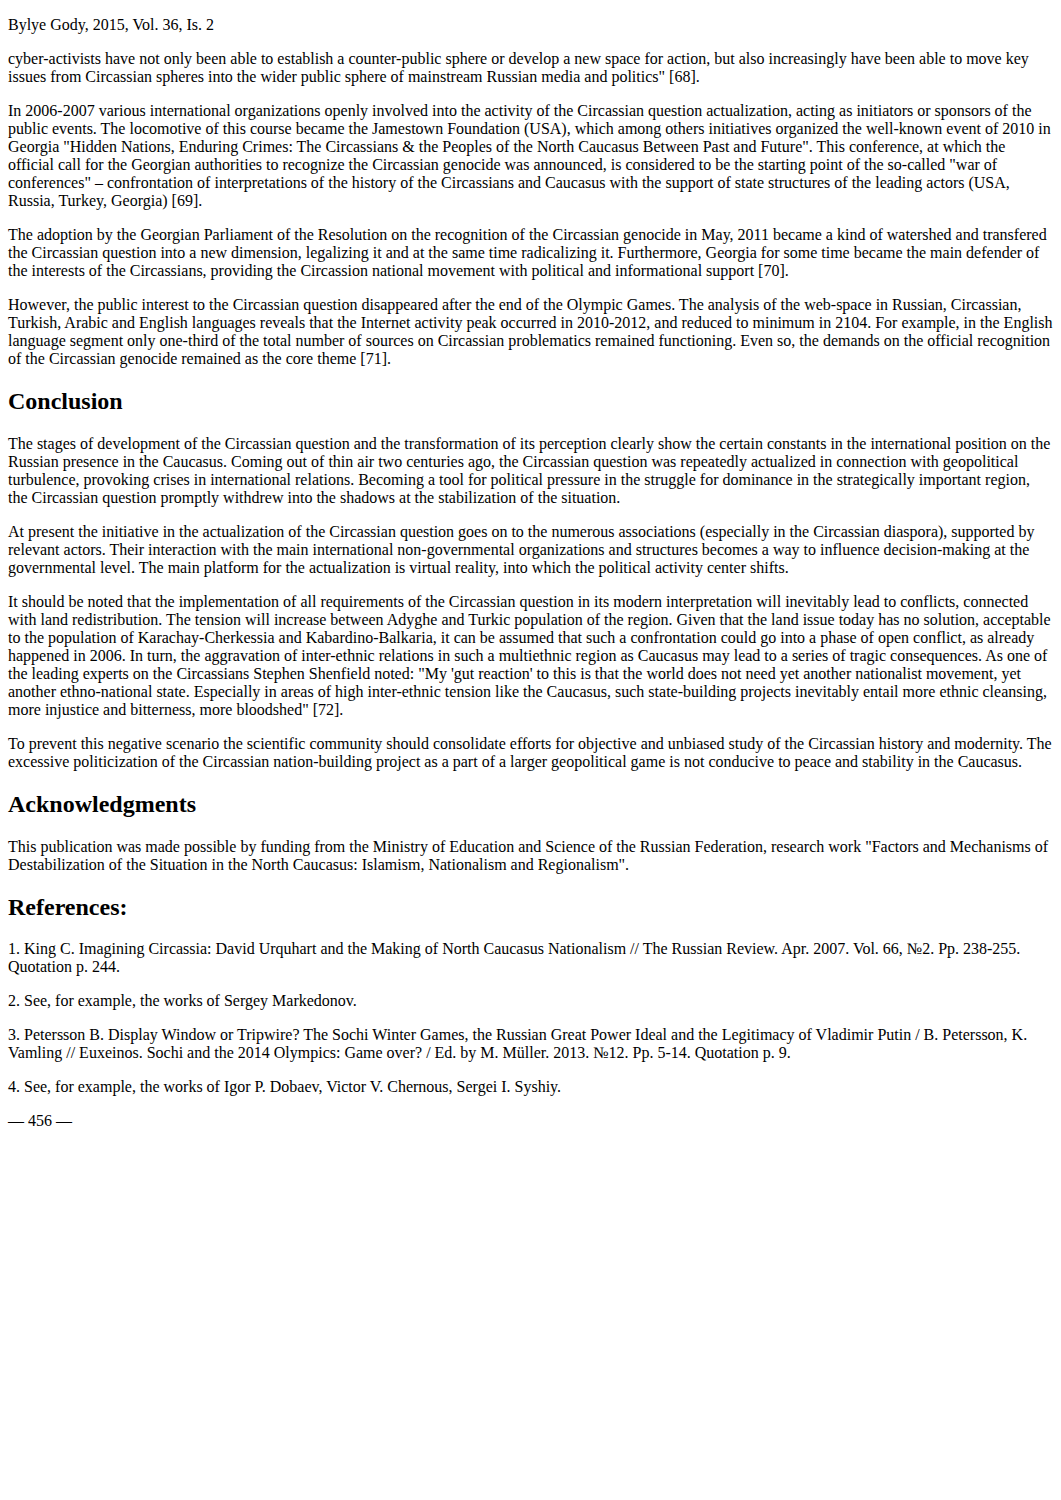Bylye Gody, 2015, Vol. 36, Is. 2
cyber-activists have not only been able to establish a counter-public sphere or develop a new space for action, but also increasingly have been able to move key issues from Circassian spheres into the wider public sphere of mainstream Russian media and politics" [68].
In 2006-2007 various international organizations openly involved into the activity of the Circassian question actualization, acting as initiators or sponsors of the public events. The locomotive of this course became the Jamestown Foundation (USA), which among others initiatives organized the well-known event of 2010 in Georgia "Hidden Nations, Enduring Crimes: The Circassians & the Peoples of the North Caucasus Between Past and Future". This conference, at which the official call for the Georgian authorities to recognize the Circassian genocide was announced, is considered to be the starting point of the so-called "war of conferences" – confrontation of interpretations of the history of the Circassians and Caucasus with the support of state structures of the leading actors (USA, Russia, Turkey, Georgia) [69].
The adoption by the Georgian Parliament of the Resolution on the recognition of the Circassian genocide in May, 2011 became a kind of watershed and transfered the Circassian question into a new dimension, legalizing it and at the same time radicalizing it. Furthermore, Georgia for some time became the main defender of the interests of the Circassians, providing the Circassion national movement with political and informational support [70].
However, the public interest to the Circassian question disappeared after the end of the Olympic Games. The analysis of the web-space in Russian, Circassian, Turkish, Arabic and English languages reveals that the Internet activity peak occurred in 2010-2012, and reduced to minimum in 2104. For example, in the English language segment only one-third of the total number of sources on Circassian problematics remained functioning. Even so, the demands on the official recognition of the Circassian genocide remained as the core theme [71].
Conclusion
The stages of development of the Circassian question and the transformation of its perception clearly show the certain constants in the international position on the Russian presence in the Caucasus. Coming out of thin air two centuries ago, the Circassian question was repeatedly actualized in connection with geopolitical turbulence, provoking crises in international relations. Becoming a tool for political pressure in the struggle for dominance in the strategically important region, the Circassian question promptly withdrew into the shadows at the stabilization of the situation.
At present the initiative in the actualization of the Circassian question goes on to the numerous associations (especially in the Circassian diaspora), supported by relevant actors. Their interaction with the main international non-governmental organizations and structures becomes a way to influence decision-making at the governmental level. The main platform for the actualization is virtual reality, into which the political activity center shifts.
It should be noted that the implementation of all requirements of the Circassian question in its modern interpretation will inevitably lead to conflicts, connected with land redistribution. The tension will increase between Adyghe and Turkic population of the region. Given that the land issue today has no solution, acceptable to the population of Karachay-Cherkessia and Kabardino-Balkaria, it can be assumed that such a confrontation could go into a phase of open conflict, as already happened in 2006. In turn, the aggravation of inter-ethnic relations in such a multiethnic region as Caucasus may lead to a series of tragic consequences. As one of the leading experts on the Circassians Stephen Shenfield noted: "My 'gut reaction' to this is that the world does not need yet another nationalist movement, yet another ethno-national state. Especially in areas of high inter-ethnic tension like the Caucasus, such state-building projects inevitably entail more ethnic cleansing, more injustice and bitterness, more bloodshed" [72].
To prevent this negative scenario the scientific community should consolidate efforts for objective and unbiased study of the Circassian history and modernity. The excessive politicization of the Circassian nation-building project as a part of a larger geopolitical game is not conducive to peace and stability in the Caucasus.
Acknowledgments
This publication was made possible by funding from the Ministry of Education and Science of the Russian Federation, research work "Factors and Mechanisms of Destabilization of the Situation in the North Caucasus: Islamism, Nationalism and Regionalism".
References:
1. King C. Imagining Circassia: David Urquhart and the Making of North Caucasus Nationalism // The Russian Review. Apr. 2007. Vol. 66, №2. Pp. 238-255. Quotation p. 244.
2. See, for example, the works of Sergey Markedonov.
3. Petersson B. Display Window or Tripwire? The Sochi Winter Games, the Russian Great Power Ideal and the Legitimacy of Vladimir Putin / B. Petersson, K. Vamling // Euxeinos. Sochi and the 2014 Olympics: Game over? / Ed. by M. Müller. 2013. №12. Pp. 5-14. Quotation p. 9.
4. See, for example, the works of Igor P. Dobaev, Victor V. Chernous, Sergei I. Syshiy.
— 456 —